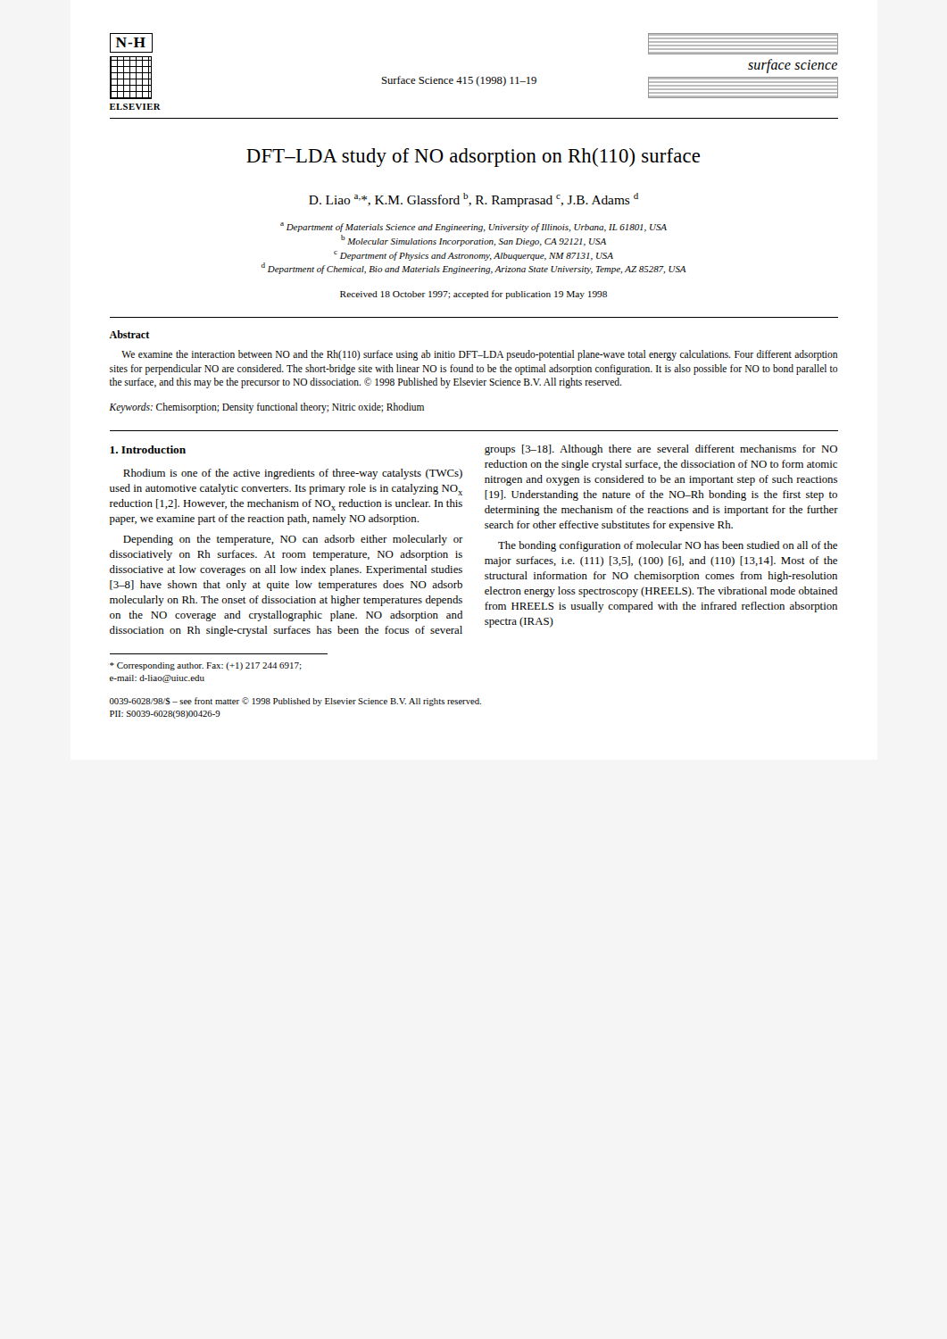N-H
ELSEVIER
Surface Science 415 (1998) 11–19
surface science
DFT–LDA study of NO adsorption on Rh(110) surface
D. Liao a,*, K.M. Glassford b, R. Ramprasad c, J.B. Adams d
a Department of Materials Science and Engineering, University of Illinois, Urbana, IL 61801, USA
b Molecular Simulations Incorporation, San Diego, CA 92121, USA
c Department of Physics and Astronomy, Albuquerque, NM 87131, USA
d Department of Chemical, Bio and Materials Engineering, Arizona State University, Tempe, AZ 85287, USA
Received 18 October 1997; accepted for publication 19 May 1998
Abstract
We examine the interaction between NO and the Rh(110) surface using ab initio DFT–LDA pseudo-potential plane-wave total energy calculations. Four different adsorption sites for perpendicular NO are considered. The short-bridge site with linear NO is found to be the optimal adsorption configuration. It is also possible for NO to bond parallel to the surface, and this may be the precursor to NO dissociation. © 1998 Published by Elsevier Science B.V. All rights reserved.
Keywords: Chemisorption; Density functional theory; Nitric oxide; Rhodium
1. Introduction
Rhodium is one of the active ingredients of three-way catalysts (TWCs) used in automotive catalytic converters. Its primary role is in catalyzing NOx reduction [1,2]. However, the mechanism of NOx reduction is unclear. In this paper, we examine part of the reaction path, namely NO adsorption.
Depending on the temperature, NO can adsorb either molecularly or dissociatively on Rh surfaces. At room temperature, NO adsorption is dissociative at low coverages on all low index planes. Experimental studies [3–8] have shown that only at quite low temperatures does NO adsorb molecularly on Rh. The onset of dissociation at higher temperatures depends on the NO coverage and crystallographic plane. NO adsorption and dissociation on Rh single-crystal surfaces has been the focus of several groups [3–18]. Although there are several different mechanisms for NO reduction on the single crystal surface, the dissociation of NO to form atomic nitrogen and oxygen is considered to be an important step of such reactions [19]. Understanding the nature of the NO–Rh bonding is the first step to determining the mechanism of the reactions and is important for the further search for other effective substitutes for expensive Rh.
The bonding configuration of molecular NO has been studied on all of the major surfaces, i.e. (111) [3,5], (100) [6], and (110) [13,14]. Most of the structural information for NO chemisorption comes from high-resolution electron energy loss spectroscopy (HREELS). The vibrational mode obtained from HREELS is usually compared with the infrared reflection absorption spectra (IRAS)
* Corresponding author. Fax: (+1) 217 244 6917;
e-mail: d-liao@uiuc.edu
0039-6028/98/$ – see front matter © 1998 Published by Elsevier Science B.V. All rights reserved.
PII: S0039-6028(98)00426-9